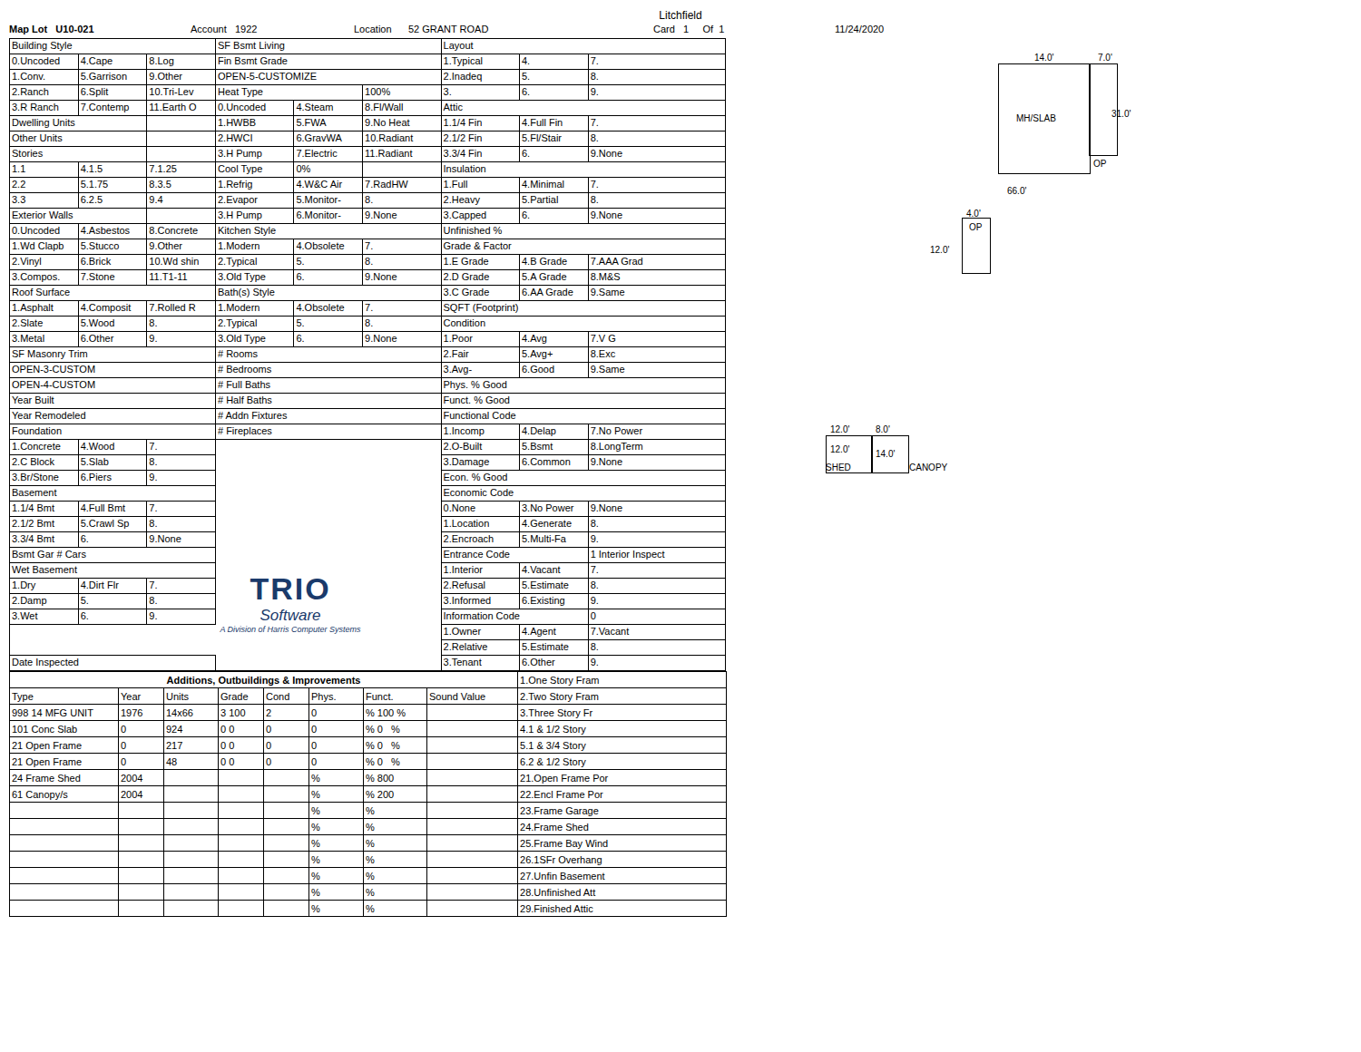Litchfield
Map Lot U10-021
Account 1922
Location 52 GRANT ROAD
Card 1 Of 1
11/24/2020
| Building Style | SF Bsmt Living | Layout |
| 0.Uncoded | 4.Cape | 8.Log | Fin Bsmt Grade | 1.Typical | 4. | 7. |
| 1.Conv. | 5.Garrison | 9.Other | OPEN-5-CUSTOMIZE | 2.Inadeq | 5. | 8. |
| 2.Ranch | 6.Split | 10.Tri-Lev | Heat Type | 100% | 3. | 6. | 9. |
| 3.R Ranch | 7.Contemp | 11.Earth O | 0.Uncoded | 4.Steam | 8.Fl/Wall | Attic |
| Dwelling Units | | 1.HWBB | 5.FWA | 9.No Heat | 1.1/4 Fin | 4.Full Fin | 7. |
| Other Units | | 2.HWCI | 6.GravWA | 10.Radiant | 2.1/2 Fin | 5.Fl/Stair | 8. |
| Stories | | 3.H Pump | 7.Electric | 11.Radiant | 3.3/4 Fin | 6. | 9.None |
| 1.1 | 4.1.5 | 7.1.25 | Cool Type | 0% | | Insulation |
| 2.2 | 5.1.75 | 8.3.5 | 1.Refrig | 4.W&C Air | 7.RadHW | 1.Full | 4.Minimal | 7. |
| 3.3 | 6.2.5 | 9.4 | 2.Evapor | 5.Monitor- | 8. | 2.Heavy | 5.Partial | 8. |
| Exterior Walls | | 3.H Pump | 6.Monitor- | 9.None | 3.Capped | 6. | 9.None |
| 0.Uncoded | 4.Asbestos | 8.Concrete | Kitchen Style | Unfinished % |
| 1.Wd Clapb | 5.Stucco | 9.Other | 1.Modern | 4.Obsolete | 7. | Grade & Factor |
| 2.Vinyl | 6.Brick | 10.Wd shin | 2.Typical | 5. | 8. | 1.E Grade | 4.B Grade | 7.AAA Grad |
| 3.Compos. | 7.Stone | 11.T1-11 | 3.Old Type | 6. | 9.None | 2.D Grade | 5.A Grade | 8.M&S |
| Roof Surface | Bath(s) Style | 3.C Grade | 6.AA Grade | 9.Same |
| 1.Asphalt | 4.Composit | 7.Rolled R | 1.Modern | 4.Obsolete | 7. | SQFT (Footprint) |
| 2.Slate | 5.Wood | 8. | 2.Typical | 5. | 8. | Condition |
| 3.Metal | 6.Other | 9. | 3.Old Type | 6. | 9.None | 1.Poor | 4.Avg | 7.V G |
| SF Masonry Trim | # Rooms | 2.Fair | 5.Avg+ | 8.Exc |
| OPEN-3-CUSTOM | # Bedrooms | 3.Avg- | 6.Good | 9.Same |
| OPEN-4-CUSTOM | # Full Baths | Phys. % Good |
| Year Built | # Half Baths | Funct. % Good |
| Year Remodeled | # Addn Fixtures | Functional Code |
| Foundation | # Fireplaces | 1.Incomp | 4.Delap | 7.No Power |
| 1.Concrete | 4.Wood | 7. | | 2.O-Built | 5.Bsmt | 8.LongTerm |
| 2.C Block | 5.Slab | 8. | 3.Damage | 6.Common | 9.None |
| 3.Br/Stone | 6.Piers | 9. | Econ. % Good |
| Basement | Economic Code |
| 1.1/4 Bmt | 4.Full Bmt | 7. | 0.None | 3.No Power | 9.None |
| 2.1/2 Bmt | 5.Crawl Sp | 8. | 1.Location | 4.Generate | 8. |
| 3.3/4 Bmt | 6. | 9.None | 2.Encroach | 5.Multi-Fa | 9. |
| Bsmt Gar # Cars | Entrance Code | 1 Interior Inspect |
| Wet Basement | 1.Interior | 4.Vacant | 7. |
| 1.Dry | 4.Dirt Flr | 7. | | 2.Refusal | 5.Estimate | 8. |
| 2.Damp | 5. | 8. | | 3.Informed | 6.Existing | 9. |
| 3.Wet | 6. | 9. | | Information Code | 0 |
| | | 1.Owner | 4.Agent | 7.Vacant |
| | | 2.Relative | 5.Estimate | 8. |
| Date Inspected | | 3.Tenant | 6.Other | 9. |
| Additions, Outbuildings & Improvements | 1.One Story Fram |
| Type | Year | Units | Grade | Cond | Phys. | Funct. | Sound Value | 2.Two Story Fram |
| 998 14 MFG UNIT | 1976 | 14x66 | 3 100 | 2 | 0 | % 100 % | | 3.Three Story Fr |
| 101 Conc Slab | 0 | 924 | 0 0 | 0 | 0 | % 0 % | | 4.1 & 1/2 Story |
| 21 Open Frame | 0 | 217 | 0 0 | 0 | 0 | % 0 % | | 5.1 & 3/4 Story |
| 21 Open Frame | 0 | 48 | 0 0 | 0 | 0 | % 0 % | | 6.2 & 1/2 Story |
| 24 Frame Shed | 2004 | | | | % | % 800 | | 21.Open Frame Por |
| 61 Canopy/s | 2004 | | | | % | % 200 | | 22.Encl Frame Por |
| | | | | | % | % | | 23.Frame Garage |
| | | | | | % | % | | 24.Frame Shed |
| | | | | | % | % | | 25.Frame Bay Wind |
| | | | | | % | % | | 26.1SFr Overhang |
| | | | | | % | % | | 27.Unfin Basement |
| | | | | | % | % | | 28.Unfinished Att |
| | | | | | % | % | | 29.Finished Attic |
TRIO
Software
A Division of Harris Computer Systems
14.0'
7.0'
31.0'
MH/SLAB
66.0'
OP
4.0'
OP
12.0'
12.0'
12.0'
SHED
8.0'
14.0'
CANOPY